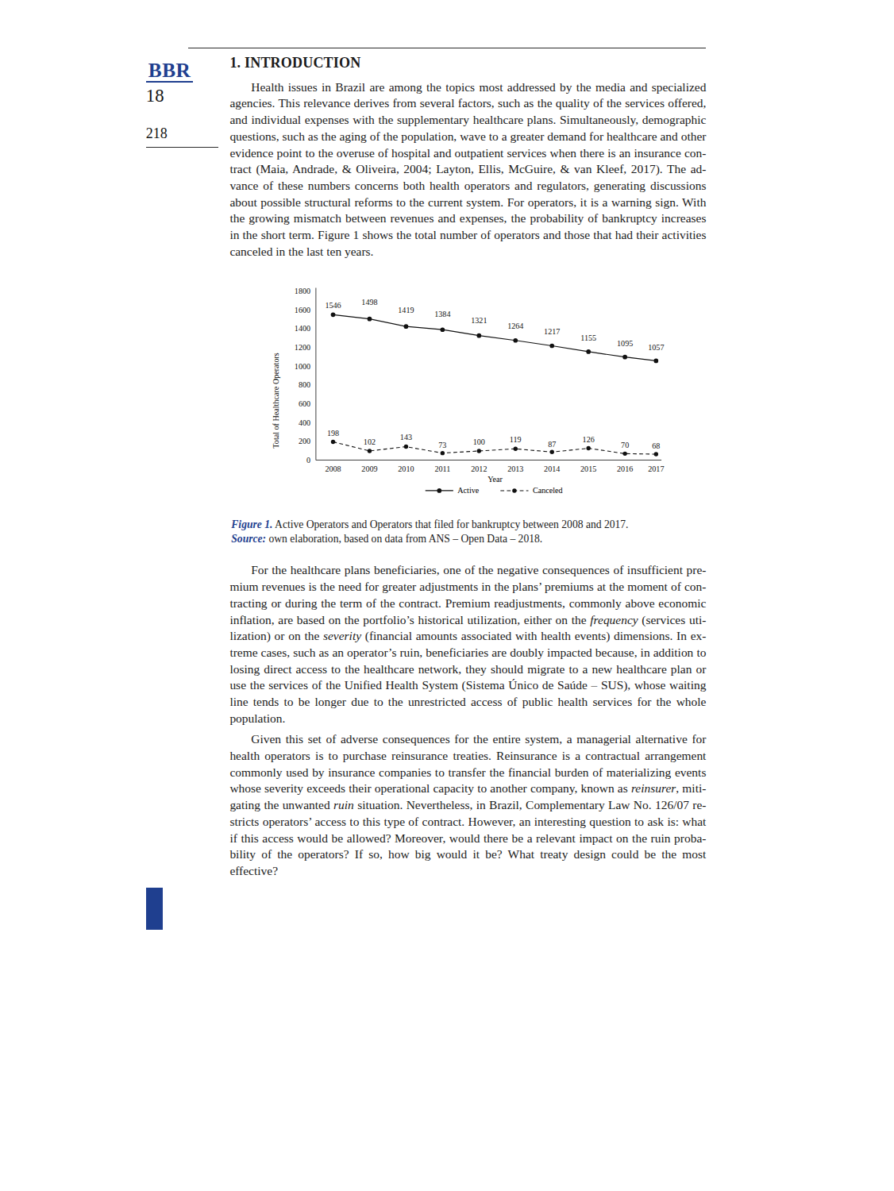BBR
18
218
1. INTRODUCTION
Health issues in Brazil are among the topics most addressed by the media and specialized agencies. This relevance derives from several factors, such as the quality of the services offered, and individual expenses with the supplementary healthcare plans. Simultaneously, demographic questions, such as the aging of the population, wave to a greater demand for healthcare and other evidence point to the overuse of hospital and outpatient services when there is an insurance contract (Maia, Andrade, & Oliveira, 2004; Layton, Ellis, McGuire, & van Kleef, 2017). The advance of these numbers concerns both health operators and regulators, generating discussions about possible structural reforms to the current system. For operators, it is a warning sign. With the growing mismatch between revenues and expenses, the probability of bankruptcy increases in the short term. Figure 1 shows the total number of operators and those that had their activities canceled in the last ten years.
Total of Healthcare Operators 1800 1600 1400 1200 1000 800 600 400 200 0 2008 2009 2010 2011 2012 2013 2014 2015 2016 2017 Year 1546 1498 1419 1384 1321 1264 1217 1155 1095 1057 198 102 143 73 100 119 87 126 70 68 Active Canceled
Figure 1. Active Operators and Operators that filed for bankruptcy between 2008 and 2017.
Source: own elaboration, based on data from ANS – Open Data – 2018.
For the healthcare plans beneficiaries, one of the negative consequences of insufficient premium revenues is the need for greater adjustments in the plans’ premiums at the moment of contracting or during the term of the contract. Premium readjustments, commonly above economic inflation, are based on the portfolio’s historical utilization, either on the frequency (services utilization) or on the severity (financial amounts associated with health events) dimensions. In extreme cases, such as an operator’s ruin, beneficiaries are doubly impacted because, in addition to losing direct access to the healthcare network, they should migrate to a new healthcare plan or use the services of the Unified Health System (Sistema Único de Saúde – SUS), whose waiting line tends to be longer due to the unrestricted access of public health services for the whole population.
Given this set of adverse consequences for the entire system, a managerial alternative for health operators is to purchase reinsurance treaties. Reinsurance is a contractual arrangement commonly used by insurance companies to transfer the financial burden of materializing events whose severity exceeds their operational capacity to another company, known as reinsurer, mitigating the unwanted ruin situation. Nevertheless, in Brazil, Complementary Law No. 126/07 restricts operators’ access to this type of contract. However, an interesting question to ask is: what if this access would be allowed? Moreover, would there be a relevant impact on the ruin probability of the operators? If so, how big would it be? What treaty design could be the most effective?